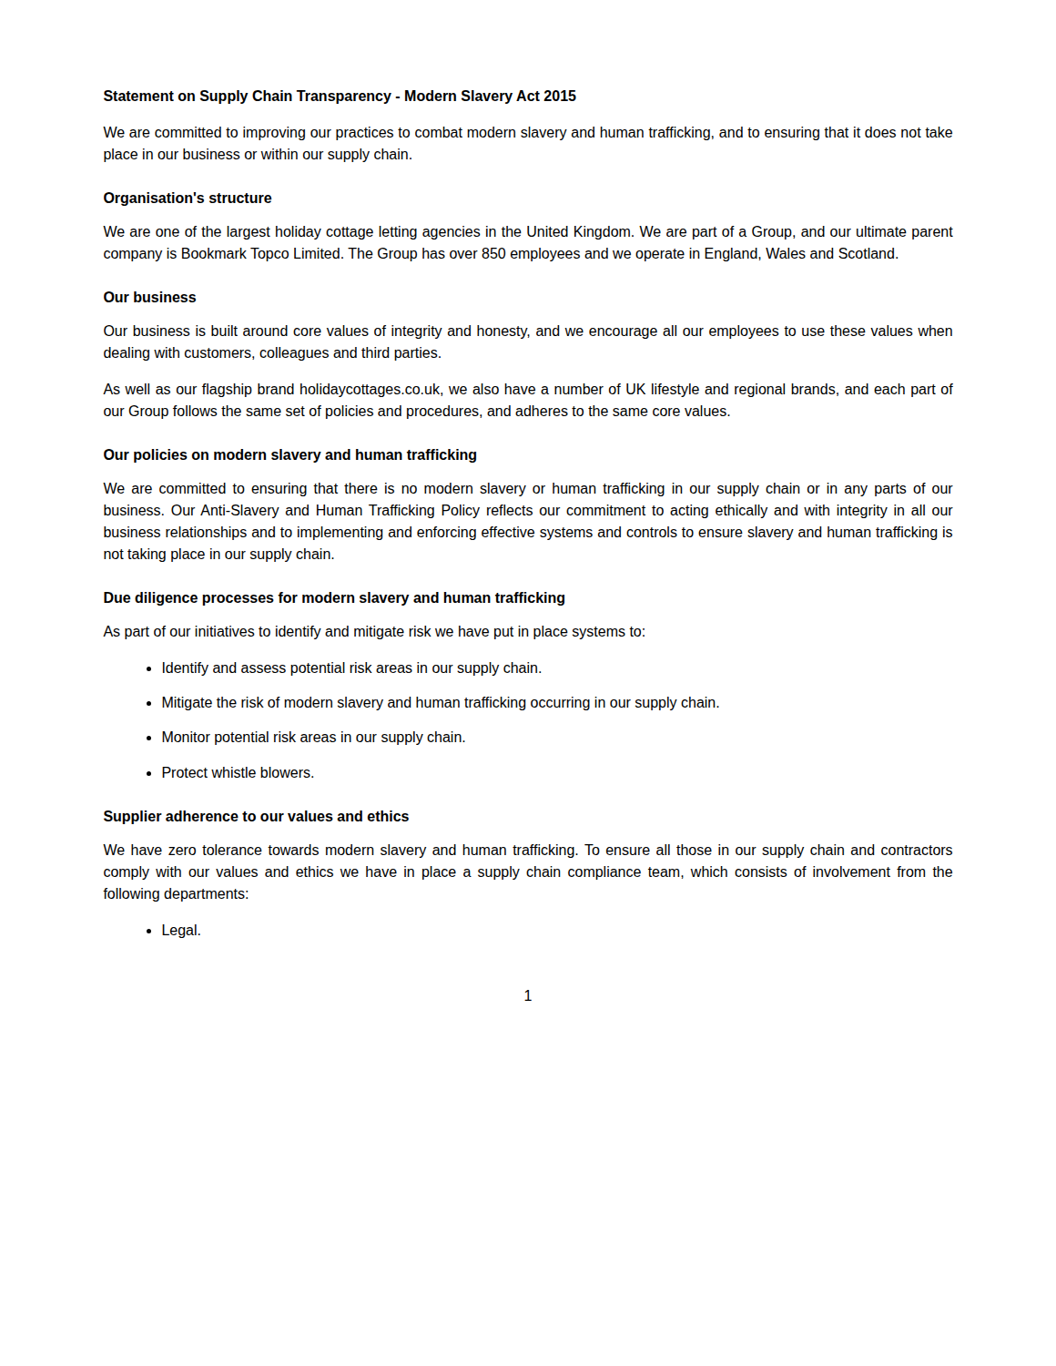Statement on Supply Chain Transparency - Modern Slavery Act 2015
We are committed to improving our practices to combat modern slavery and human trafficking, and to ensuring that it does not take place in our business or within our supply chain.
Organisation's structure
We are one of the largest holiday cottage letting agencies in the United Kingdom. We are part of a Group, and our ultimate parent company is Bookmark Topco Limited. The Group has over 850 employees and we operate in England, Wales and Scotland.
Our business
Our business is built around core values of integrity and honesty, and we encourage all our employees to use these values when dealing with customers, colleagues and third parties.
As well as our flagship brand holidaycottages.co.uk, we also have a number of UK lifestyle and regional brands, and each part of our Group follows the same set of policies and procedures, and adheres to the same core values.
Our policies on modern slavery and human trafficking
We are committed to ensuring that there is no modern slavery or human trafficking in our supply chain or in any parts of our business. Our Anti-Slavery and Human Trafficking Policy reflects our commitment to acting ethically and with integrity in all our business relationships and to implementing and enforcing effective systems and controls to ensure slavery and human trafficking is not taking place in our supply chain.
Due diligence processes for modern slavery and human trafficking
As part of our initiatives to identify and mitigate risk we have put in place systems to:
Identify and assess potential risk areas in our supply chain.
Mitigate the risk of modern slavery and human trafficking occurring in our supply chain.
Monitor potential risk areas in our supply chain.
Protect whistle blowers.
Supplier adherence to our values and ethics
We have zero tolerance towards modern slavery and human trafficking. To ensure all those in our supply chain and contractors comply with our values and ethics we have in place a supply chain compliance team, which consists of involvement from the following departments:
Legal.
1